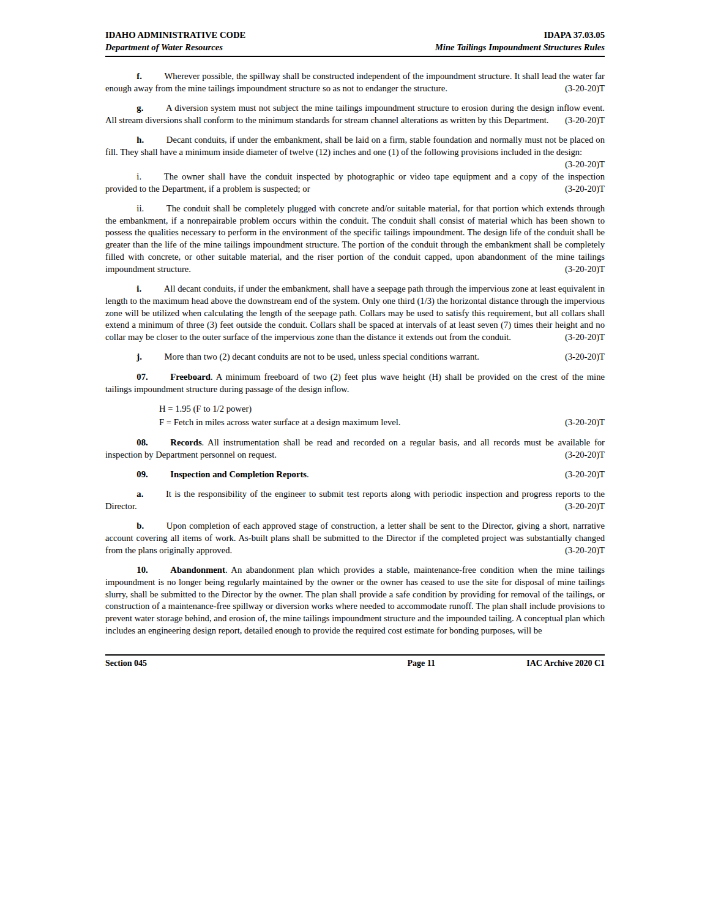IDAHO ADMINISTRATIVE CODE
Department of Water Resources
IDAPA 37.03.05
Mine Tailings Impoundment Structures Rules
f. Wherever possible, the spillway shall be constructed independent of the impoundment structure. It shall lead the water far enough away from the mine tailings impoundment structure so as not to endanger the structure.(3-20-20)T
g. A diversion system must not subject the mine tailings impoundment structure to erosion during the design inflow event. All stream diversions shall conform to the minimum standards for stream channel alterations as written by this Department.(3-20-20)T
h. Decant conduits, if under the embankment, shall be laid on a firm, stable foundation and normally must not be placed on fill. They shall have a minimum inside diameter of twelve (12) inches and one (1) of the following provisions included in the design:(3-20-20)T
i. The owner shall have the conduit inspected by photographic or video tape equipment and a copy of the inspection provided to the Department, if a problem is suspected; or(3-20-20)T
ii. The conduit shall be completely plugged with concrete and/or suitable material, for that portion which extends through the embankment, if a nonrepairable problem occurs within the conduit. The conduit shall consist of material which has been shown to possess the qualities necessary to perform in the environment of the specific tailings impoundment. The design life of the conduit shall be greater than the life of the mine tailings impoundment structure. The portion of the conduit through the embankment shall be completely filled with concrete, or other suitable material, and the riser portion of the conduit capped, upon abandonment of the mine tailings impoundment structure.(3-20-20)T
i. All decant conduits, if under the embankment, shall have a seepage path through the impervious zone at least equivalent in length to the maximum head above the downstream end of the system. Only one third (1/3) the horizontal distance through the impervious zone will be utilized when calculating the length of the seepage path. Collars may be used to satisfy this requirement, but all collars shall extend a minimum of three (3) feet outside the conduit. Collars shall be spaced at intervals of at least seven (7) times their height and no collar may be closer to the outer surface of the impervious zone than the distance it extends out from the conduit.(3-20-20)T
j. More than two (2) decant conduits are not to be used, unless special conditions warrant.(3-20-20)T
07. Freeboard. A minimum freeboard of two (2) feet plus wave height (H) shall be provided on the crest of the mine tailings impoundment structure during passage of the design inflow.
H = 1.95 (F to 1/2 power)
F = Fetch in miles across water surface at a design maximum level.(3-20-20)T
08. Records. All instrumentation shall be read and recorded on a regular basis, and all records must be available for inspection by Department personnel on request.(3-20-20)T
09. Inspection and Completion Reports.(3-20-20)T
a. It is the responsibility of the engineer to submit test reports along with periodic inspection and progress reports to the Director.(3-20-20)T
b. Upon completion of each approved stage of construction, a letter shall be sent to the Director, giving a short, narrative account covering all items of work. As-built plans shall be submitted to the Director if the completed project was substantially changed from the plans originally approved.(3-20-20)T
10. Abandonment. An abandonment plan which provides a stable, maintenance-free condition when the mine tailings impoundment is no longer being regularly maintained by the owner or the owner has ceased to use the site for disposal of mine tailings slurry, shall be submitted to the Director by the owner. The plan shall provide a safe condition by providing for removal of the tailings, or construction of a maintenance-free spillway or diversion works where needed to accommodate runoff. The plan shall include provisions to prevent water storage behind, and erosion of, the mine tailings impoundment structure and the impounded tailing. A conceptual plan which includes an engineering design report, detailed enough to provide the required cost estimate for bonding purposes, will be
Section 045
Page 11
IAC Archive 2020 C1